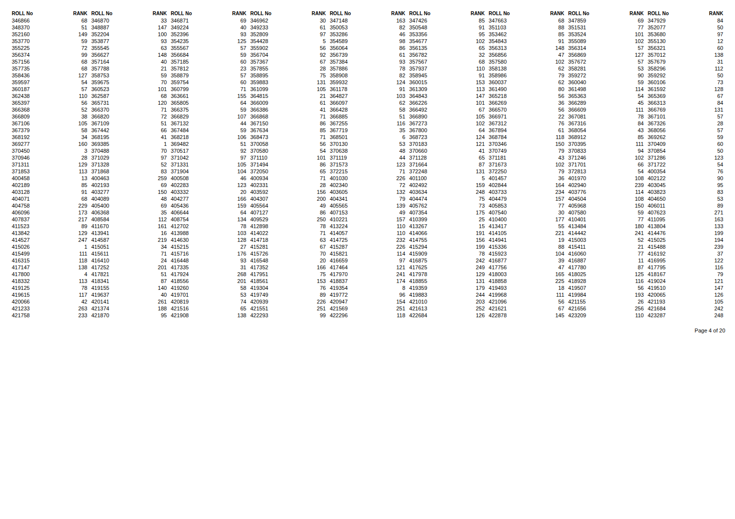| ROLL No | RANK | ROLL No | RANK | ROLL No | RANK | ROLL No | RANK | ROLL No | RANK | ROLL No | RANK | ROLL No | RANK | ROLL No | RANK | ROLL No | RANK |
| --- | --- | --- | --- | --- | --- | --- | --- | --- | --- | --- | --- | --- | --- | --- | --- | --- | --- |
| 346866 | 68 | 346870 | 33 | 346871 | 69 | 346962 | 30 | 347148 | 163 | 347426 | 85 | 347663 | 68 | 347859 | 69 | 347929 | 84 |
| 348370 | 51 | 348887 | 147 | 349224 | 40 | 349233 | 61 | 350053 | 82 | 350548 | 91 | 351103 | 88 | 351531 | 77 | 352077 | 50 |
| 352160 | 149 | 352204 | 100 | 352396 | 93 | 352809 | 97 | 353286 | 46 | 353356 | 95 | 353462 | 85 | 353524 | 101 | 353680 | 97 |
| 353770 | 59 | 353877 | 93 | 354235 | 125 | 354428 | 5 | 354589 | 98 | 354677 | 102 | 354843 | 91 | 355089 | 102 | 355130 | 12 |
| 355225 | 72 | 355545 | 63 | 355567 | 57 | 355902 | 56 | 356064 | 86 | 356135 | 65 | 356313 | 148 | 356314 | 57 | 356321 | 60 |
| 356374 | 99 | 356627 | 148 | 356684 | 59 | 356704 | 92 | 356739 | 61 | 356782 | 32 | 356856 | 47 | 356869 | 127 | 357012 | 138 |
| 357156 | 68 | 357164 | 40 | 357185 | 60 | 357367 | 67 | 357384 | 93 | 357567 | 68 | 357580 | 102 | 357672 | 57 | 357679 | 31 |
| 357735 | 68 | 357788 | 21 | 357812 | 23 | 357855 | 28 | 357886 | 78 | 357937 | 110 | 358138 | 62 | 358281 | 53 | 358296 | 112 |
| 358436 | 127 | 358753 | 59 | 358879 | 57 | 358895 | 75 | 358908 | 82 | 358945 | 91 | 358986 | 79 | 359272 | 90 | 359292 | 50 |
| 359597 | 54 | 359675 | 70 | 359754 | 60 | 359883 | 131 | 359932 | 124 | 360015 | 153 | 360037 | 62 | 360040 | 59 | 360106 | 73 |
| 360187 | 57 | 360523 | 101 | 360799 | 71 | 361099 | 105 | 361178 | 91 | 361309 | 113 | 361490 | 80 | 361498 | 114 | 361592 | 128 |
| 362438 | 110 | 362587 | 68 | 363661 | 155 | 364815 | 21 | 364827 | 103 | 364843 | 147 | 365218 | 56 | 365363 | 54 | 365369 | 67 |
| 365397 | 56 | 365731 | 120 | 365805 | 64 | 366009 | 61 | 366097 | 62 | 366226 | 101 | 366269 | 36 | 366289 | 45 | 366313 | 84 |
| 366368 | 52 | 366370 | 71 | 366375 | 59 | 366386 | 41 | 366428 | 58 | 366492 | 67 | 366570 | 56 | 366609 | 111 | 366769 | 131 |
| 366809 | 38 | 366820 | 72 | 366829 | 107 | 366868 | 71 | 366885 | 51 | 366890 | 105 | 366971 | 22 | 367081 | 78 | 367101 | 57 |
| 367106 | 105 | 367109 | 51 | 367132 | 44 | 367150 | 86 | 367255 | 116 | 367273 | 102 | 367312 | 76 | 367316 | 84 | 367326 | 28 |
| 367379 | 58 | 367442 | 66 | 367484 | 59 | 367634 | 85 | 367719 | 35 | 367800 | 64 | 367894 | 61 | 368054 | 43 | 368056 | 57 |
| 368192 | 34 | 368195 | 41 | 368218 | 106 | 368473 | 71 | 368501 | 6 | 368723 | 124 | 368784 | 118 | 368912 | 85 | 369262 | 59 |
| 369277 | 160 | 369385 | 1 | 369482 | 51 | 370058 | 56 | 370130 | 53 | 370183 | 121 | 370346 | 150 | 370395 | 111 | 370409 | 60 |
| 370450 | 3 | 370488 | 70 | 370517 | 92 | 370580 | 54 | 370638 | 48 | 370660 | 41 | 370749 | 79 | 370833 | 94 | 370854 | 50 |
| 370946 | 28 | 371029 | 97 | 371042 | 97 | 371110 | 101 | 371119 | 44 | 371128 | 65 | 371181 | 43 | 371246 | 102 | 371286 | 123 |
| 371311 | 129 | 371328 | 52 | 371331 | 105 | 371494 | 86 | 371573 | 123 | 371664 | 87 | 371673 | 102 | 371701 | 66 | 371722 | 54 |
| 371853 | 113 | 371868 | 83 | 371904 | 104 | 372050 | 65 | 372215 | 71 | 372248 | 131 | 372250 | 79 | 372813 | 54 | 400354 | 76 |
| 400458 | 13 | 400463 | 259 | 400508 | 46 | 400934 | 71 | 401030 | 226 | 401100 | 5 | 401457 | 36 | 401970 | 108 | 402122 | 90 |
| 402189 | 85 | 402193 | 69 | 402283 | 123 | 402331 | 28 | 402340 | 72 | 402492 | 159 | 402844 | 164 | 402940 | 239 | 403045 | 95 |
| 403128 | 91 | 403277 | 150 | 403332 | 20 | 403592 | 156 | 403605 | 132 | 403634 | 248 | 403733 | 234 | 403776 | 114 | 403823 | 83 |
| 404071 | 68 | 404089 | 48 | 404277 | 166 | 404307 | 200 | 404341 | 79 | 404474 | 75 | 404479 | 157 | 404504 | 108 | 404650 | 53 |
| 404758 | 229 | 405400 | 69 | 405436 | 159 | 405564 | 49 | 405565 | 139 | 405762 | 73 | 405853 | 77 | 405968 | 150 | 406011 | 89 |
| 406096 | 173 | 406368 | 35 | 406644 | 64 | 407127 | 86 | 407153 | 49 | 407354 | 175 | 407540 | 30 | 407580 | 59 | 407623 | 271 |
| 407837 | 217 | 408584 | 112 | 408754 | 134 | 409529 | 250 | 410221 | 157 | 410399 | 25 | 410400 | 177 | 410401 | 77 | 411095 | 163 |
| 411523 | 89 | 411670 | 161 | 412702 | 78 | 412898 | 78 | 413224 | 110 | 413267 | 15 | 413417 | 55 | 413484 | 180 | 413804 | 133 |
| 413842 | 129 | 413941 | 16 | 413988 | 103 | 414022 | 71 | 414057 | 110 | 414066 | 191 | 414105 | 221 | 414442 | 241 | 414476 | 199 |
| 414527 | 247 | 414587 | 219 | 414630 | 128 | 414718 | 63 | 414725 | 232 | 414755 | 156 | 414941 | 19 | 415003 | 52 | 415025 | 194 |
| 415026 | 1 | 415051 | 34 | 415215 | 27 | 415281 | 67 | 415287 | 226 | 415294 | 199 | 415336 | 88 | 415411 | 21 | 415488 | 239 |
| 415499 | 111 | 415611 | 71 | 415716 | 176 | 415726 | 70 | 415821 | 114 | 415909 | 78 | 415923 | 104 | 416060 | 77 | 416192 | 37 |
| 416315 | 118 | 416410 | 24 | 416448 | 93 | 416548 | 20 | 416659 | 97 | 416875 | 242 | 416877 | 39 | 416887 | 11 | 416995 | 122 |
| 417147 | 138 | 417252 | 201 | 417335 | 31 | 417352 | 166 | 417464 | 121 | 417625 | 249 | 417756 | 47 | 417780 | 87 | 417795 | 116 |
| 417800 | 4 | 417821 | 51 | 417924 | 268 | 417951 | 75 | 417970 | 241 | 417978 | 129 | 418003 | 165 | 418025 | 125 | 418167 | 79 |
| 418332 | 113 | 418341 | 87 | 418556 | 201 | 418561 | 153 | 418837 | 174 | 418855 | 131 | 418858 | 225 | 418928 | 116 | 419024 | 121 |
| 419125 | 78 | 419155 | 140 | 419260 | 58 | 419304 | 76 | 419354 | 8 | 419359 | 179 | 419493 | 18 | 419507 | 56 | 419510 | 147 |
| 419615 | 117 | 419637 | 40 | 419701 | 53 | 419749 | 89 | 419772 | 96 | 419883 | 244 | 419968 | 111 | 419984 | 193 | 420065 | 126 |
| 420066 | 42 | 420141 | 261 | 420819 | 74 | 420939 | 226 | 420947 | 154 | 421010 | 203 | 421096 | 56 | 421155 | 26 | 421193 | 105 |
| 421233 | 263 | 421374 | 188 | 421516 | 65 | 421551 | 251 | 421569 | 251 | 421613 | 252 | 421621 | 67 | 421656 | 256 | 421684 | 242 |
| 421758 | 233 | 421870 | 95 | 421908 | 138 | 422293 | 99 | 422296 | 118 | 422684 | 126 | 422878 | 145 | 423209 | 110 | 423287 | 248 |
Page 4 of 20